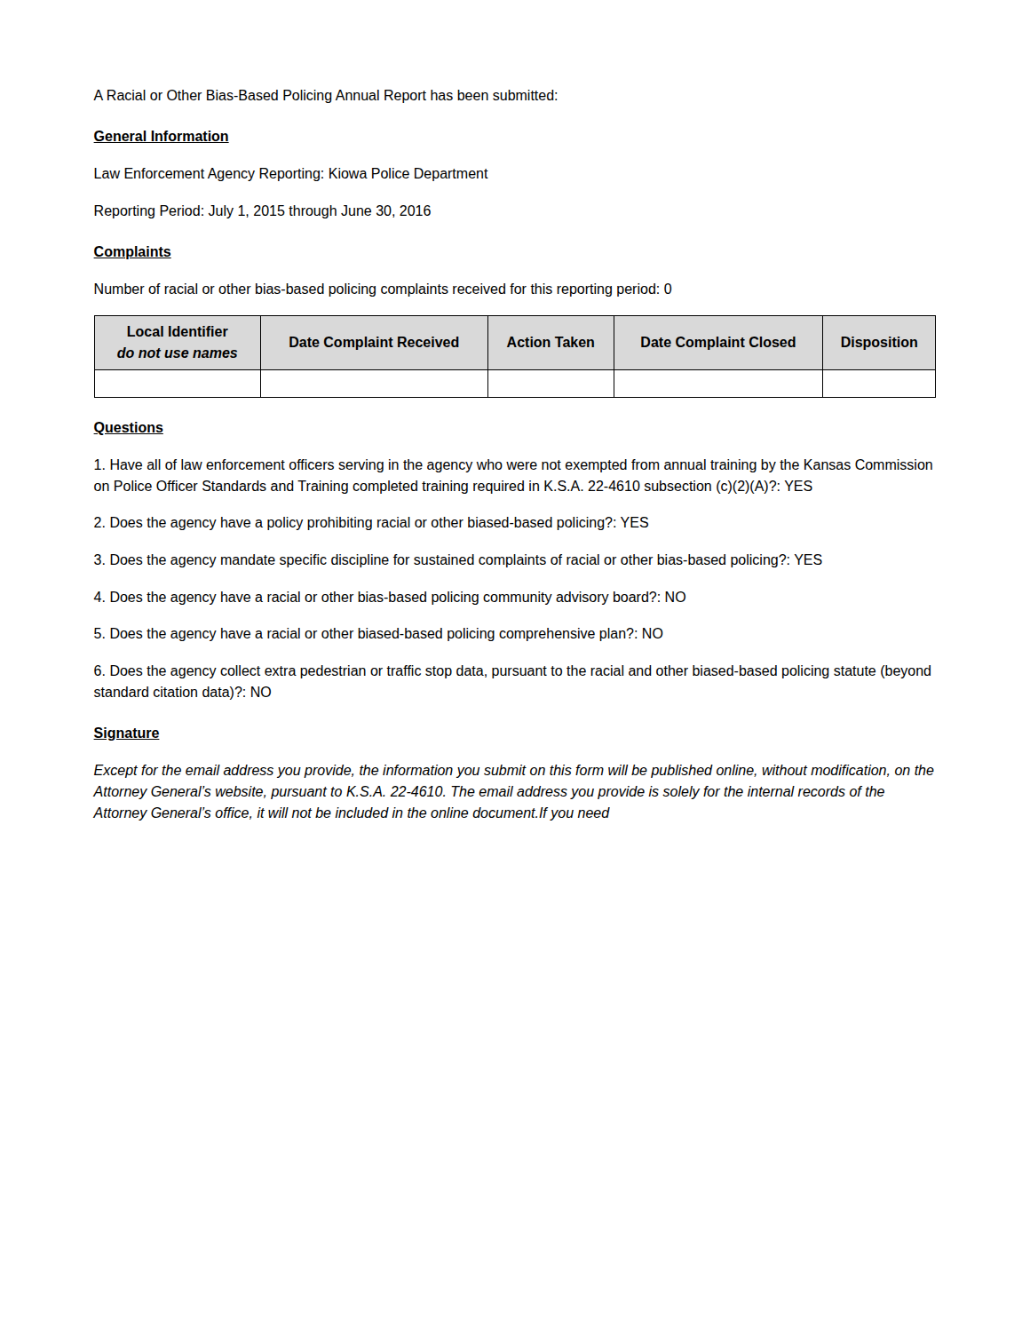A Racial or Other Bias-Based Policing Annual Report has been submitted:
General Information
Law Enforcement Agency Reporting: Kiowa Police Department
Reporting Period: July 1, 2015 through June 30, 2016
Complaints
Number of racial or other bias-based policing complaints received for this reporting period: 0
| Local Identifier do not use names | Date Complaint Received | Action Taken | Date Complaint Closed | Disposition |
| --- | --- | --- | --- | --- |
Questions
1. Have all of law enforcement officers serving in the agency who were not exempted from annual training by the Kansas Commission on Police Officer Standards and Training completed training required in K.S.A. 22-4610 subsection (c)(2)(A)?: YES
2. Does the agency have a policy prohibiting racial or other biased-based policing?: YES
3. Does the agency mandate specific discipline for sustained complaints of racial or other bias-based policing?: YES
4. Does the agency have a racial or other bias-based policing community advisory board?: NO
5. Does the agency have a racial or other biased-based policing comprehensive plan?: NO
6. Does the agency collect extra pedestrian or traffic stop data, pursuant to the racial and other biased-based policing statute (beyond standard citation data)?: NO
Signature
Except for the email address you provide, the information you submit on this form will be published online, without modification, on the Attorney General’s website, pursuant to K.S.A. 22-4610. The email address you provide is solely for the internal records of the Attorney General’s office, it will not be included in the online document.If you need